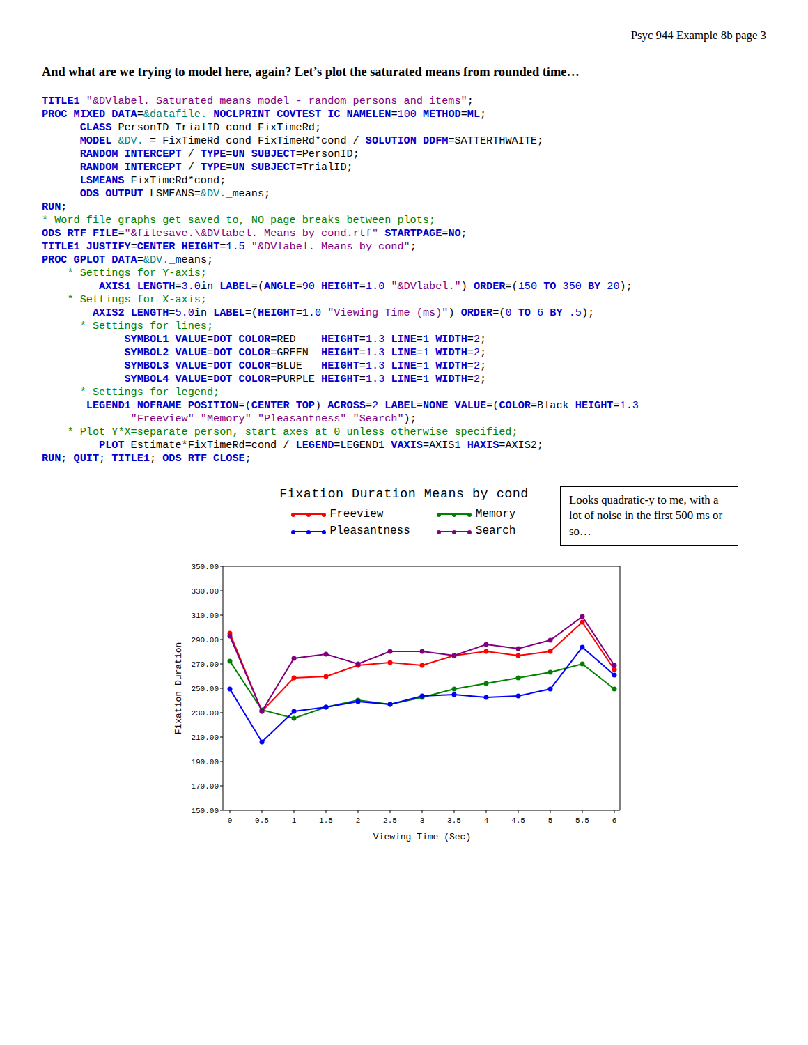Psyc 944 Example 8b page 3
And what are we trying to model here, again? Let’s plot the saturated means from rounded time…
TITLE1 "&DVlabel. Saturated means model - random persons and items";
PROC MIXED DATA=&datafile. NOCLPRINT COVTEST IC NAMELEN=100 METHOD=ML;
      CLASS PersonID TrialID cond FixTimeRd;
      MODEL &DV. = FixTimeRd cond FixTimeRd*cond / SOLUTION DDFM=SATTERTHWAITE;
      RANDOM INTERCEPT / TYPE=UN SUBJECT=PersonID;
      RANDOM INTERCEPT / TYPE=UN SUBJECT=TrialID;
      LSMEANS FixTimeRd*cond;
      ODS OUTPUT LSMEANS=&DV._means;
RUN;
* Word file graphs get saved to, NO page breaks between plots;
ODS RTF FILE="&filesave.\&DVlabel. Means by cond.rtf" STARTPAGE=NO;
TITLE1 JUSTIFY=CENTER HEIGHT=1.5 "&DVlabel. Means by cond";
PROC GPLOT DATA=&DV._means;
    * Settings for Y-axis;
         AXIS1 LENGTH=3.0in LABEL=(ANGLE=90 HEIGHT=1.0 "&DVlabel.") ORDER=(150 TO 350 BY 20);
    * Settings for X-axis;
        AXIS2 LENGTH=5.0in LABEL=(HEIGHT=1.0 "Viewing Time (ms)") ORDER=(0 TO 6 BY .5);
      * Settings for lines;
             SYMBOL1 VALUE=DOT COLOR=RED    HEIGHT=1.3 LINE=1 WIDTH=2;
             SYMBOL2 VALUE=DOT COLOR=GREEN  HEIGHT=1.3 LINE=1 WIDTH=2;
             SYMBOL3 VALUE=DOT COLOR=BLUE   HEIGHT=1.3 LINE=1 WIDTH=2;
             SYMBOL4 VALUE=DOT COLOR=PURPLE HEIGHT=1.3 LINE=1 WIDTH=2;
      * Settings for legend;
       LEGEND1 NOFRAME POSITION=(CENTER TOP) ACROSS=2 LABEL=NONE VALUE=(COLOR=Black HEIGHT=1.3
              "Freeview" "Memory" "Pleasantness" "Search");
    * Plot Y*X=separate person, start axes at 0 unless otherwise specified;
         PLOT Estimate*FixTimeRd=cond / LEGEND=LEGEND1 VAXIS=AXIS1 HAXIS=AXIS2;
RUN; QUIT; TITLE1; ODS RTF CLOSE;
Looks quadratic-y to me, with a lot of noise in the first 500 ms or so…
Fixation Duration Means by cond
Freeview
Pleasantness
Memory
Search
150.00 170.00 190.00 210.00 230.00 250.00 270.00 290.00 310.00 330.00 350.00 0 0.5 1 1.5 2 2.5 3 3.5 4 4.5 5 5.5 6 Fixation Duration Viewing Time (Sec)